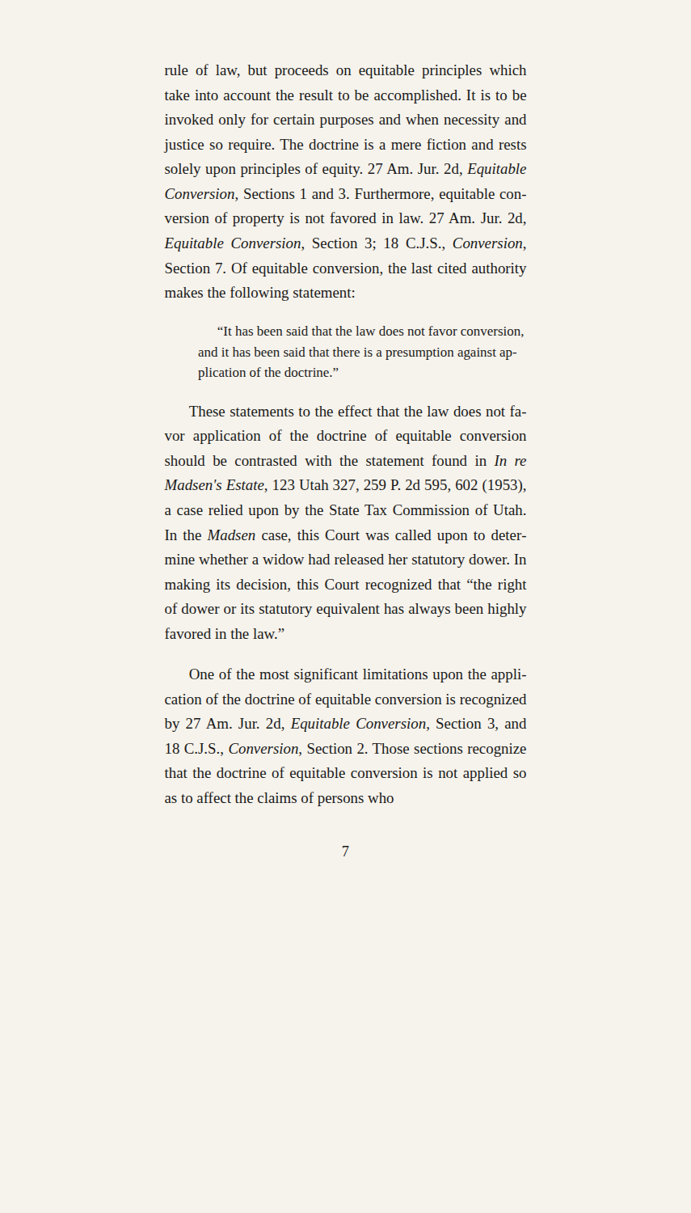rule of law, but proceeds on equitable principles which take into account the result to be accomplished. It is to be invoked only for certain purposes and when necessity and justice so require. The doctrine is a mere fiction and rests solely upon principles of equity. 27 Am. Jur. 2d, Equitable Conversion, Sections 1 and 3. Furthermore, equitable conversion of property is not favored in law. 27 Am. Jur. 2d, Equitable Conversion, Section 3; 18 C.J.S., Conversion, Section 7. Of equitable conversion, the last cited authority makes the following statement:
“It has been said that the law does not favor conversion, and it has been said that there is a presumption against application of the doctrine.”
These statements to the effect that the law does not favor application of the doctrine of equitable conversion should be contrasted with the statement found in In re Madsen's Estate, 123 Utah 327, 259 P. 2d 595, 602 (1953), a case relied upon by the State Tax Commission of Utah. In the Madsen case, this Court was called upon to determine whether a widow had released her statutory dower. In making its decision, this Court recognized that “the right of dower or its statutory equivalent has always been highly favored in the law.”
One of the most significant limitations upon the application of the doctrine of equitable conversion is recognized by 27 Am. Jur. 2d, Equitable Conversion, Section 3, and 18 C.J.S., Conversion, Section 2. Those sections recognize that the doctrine of equitable conversion is not applied so as to affect the claims of persons who
7